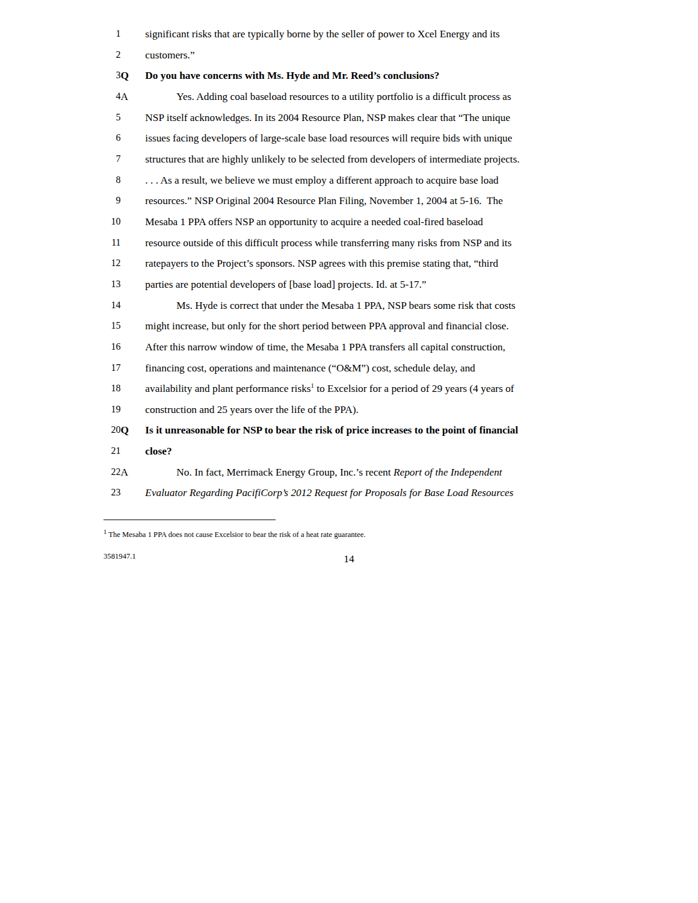| 1 | | significant risks that are typically borne by the seller of power to Xcel Energy and its |
| 2 | | customers.” |
| 3 | Q | Do you have concerns with Ms. Hyde and Mr. Reed’s conclusions? |
| 4 | A | Yes. Adding coal baseload resources to a utility portfolio is a difficult process as |
| 5 | | NSP itself acknowledges. In its 2004 Resource Plan, NSP makes clear that “The unique |
| 6 | | issues facing developers of large-scale base load resources will require bids with unique |
| 7 | | structures that are highly unlikely to be selected from developers of intermediate projects. |
| 8 | | . . . As a result, we believe we must employ a different approach to acquire base load |
| 9 | | resources.” NSP Original 2004 Resource Plan Filing, November 1, 2004 at 5-16. The |
| 10 | | Mesaba 1 PPA offers NSP an opportunity to acquire a needed coal-fired baseload |
| 11 | | resource outside of this difficult process while transferring many risks from NSP and its |
| 12 | | ratepayers to the Project’s sponsors. NSP agrees with this premise stating that, “third |
| 13 | | parties are potential developers of [base load] projects. Id. at 5-17.” |
| 14 | | Ms. Hyde is correct that under the Mesaba 1 PPA, NSP bears some risk that costs |
| 15 | | might increase, but only for the short period between PPA approval and financial close. |
| 16 | | After this narrow window of time, the Mesaba 1 PPA transfers all capital construction, |
| 17 | | financing cost, operations and maintenance (“O&M”) cost, schedule delay, and |
| 18 | | availability and plant performance risks 1 to Excelsior for a period of 29 years (4 years of |
| 19 | | construction and 25 years over the life of the PPA). |
| 20 | Q | Is it unreasonable for NSP to bear the risk of price increases to the point of financial |
| 21 | | close? |
| 22 | A | No. In fact, Merrimack Energy Group, Inc.’s recent Report of the Independent |
| 23 | | Evaluator Regarding PacifiCorp’s 2012 Request for Proposals for Base Load Resources |
1 The Mesaba 1 PPA does not cause Excelsior to bear the risk of a heat rate guarantee.
3581947.1 14